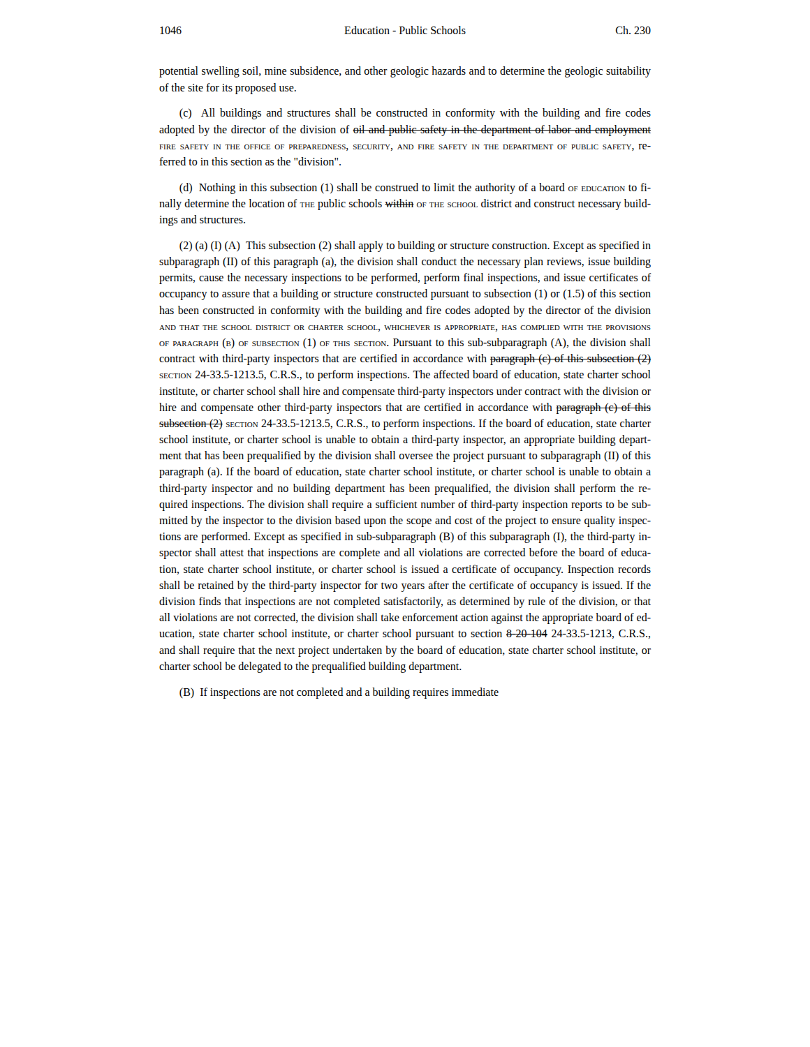1046
Education - Public Schools
Ch. 230
potential swelling soil, mine subsidence, and other geologic hazards and to determine the geologic suitability of the site for its proposed use.
(c) All buildings and structures shall be constructed in conformity with the building and fire codes adopted by the director of the division of oil and public safety in the department of labor and employment fire safety in the office of preparedness, security, and fire safety in the department of public safety, referred to in this section as the "division".
(d) Nothing in this subsection (1) shall be construed to limit the authority of a board of education to finally determine the location of the public schools within of the school district and construct necessary buildings and structures.
(2) (a) (I) (A) This subsection (2) shall apply to building or structure construction. Except as specified in subparagraph (II) of this paragraph (a), the division shall conduct the necessary plan reviews, issue building permits, cause the necessary inspections to be performed, perform final inspections, and issue certificates of occupancy to assure that a building or structure constructed pursuant to subsection (1) or (1.5) of this section has been constructed in conformity with the building and fire codes adopted by the director of the division and that the school district or charter school, whichever is appropriate, has complied with the provisions of paragraph (b) of subsection (1) of this section. Pursuant to this sub-subparagraph (A), the division shall contract with third-party inspectors that are certified in accordance with paragraph (c) of this subsection (2) section 24-33.5-1213.5, C.R.S., to perform inspections. The affected board of education, state charter school institute, or charter school shall hire and compensate third-party inspectors under contract with the division or hire and compensate other third-party inspectors that are certified in accordance with paragraph (c) of this subsection (2) section 24-33.5-1213.5, C.R.S., to perform inspections. If the board of education, state charter school institute, or charter school is unable to obtain a third-party inspector, an appropriate building department that has been prequalified by the division shall oversee the project pursuant to subparagraph (II) of this paragraph (a). If the board of education, state charter school institute, or charter school is unable to obtain a third-party inspector and no building department has been prequalified, the division shall perform the required inspections. The division shall require a sufficient number of third-party inspection reports to be submitted by the inspector to the division based upon the scope and cost of the project to ensure quality inspections are performed. Except as specified in sub-subparagraph (B) of this subparagraph (I), the third-party inspector shall attest that inspections are complete and all violations are corrected before the board of education, state charter school institute, or charter school is issued a certificate of occupancy. Inspection records shall be retained by the third-party inspector for two years after the certificate of occupancy is issued. If the division finds that inspections are not completed satisfactorily, as determined by rule of the division, or that all violations are not corrected, the division shall take enforcement action against the appropriate board of education, state charter school institute, or charter school pursuant to section 8-20-104 24-33.5-1213, C.R.S., and shall require that the next project undertaken by the board of education, state charter school institute, or charter school be delegated to the prequalified building department.
(B) If inspections are not completed and a building requires immediate